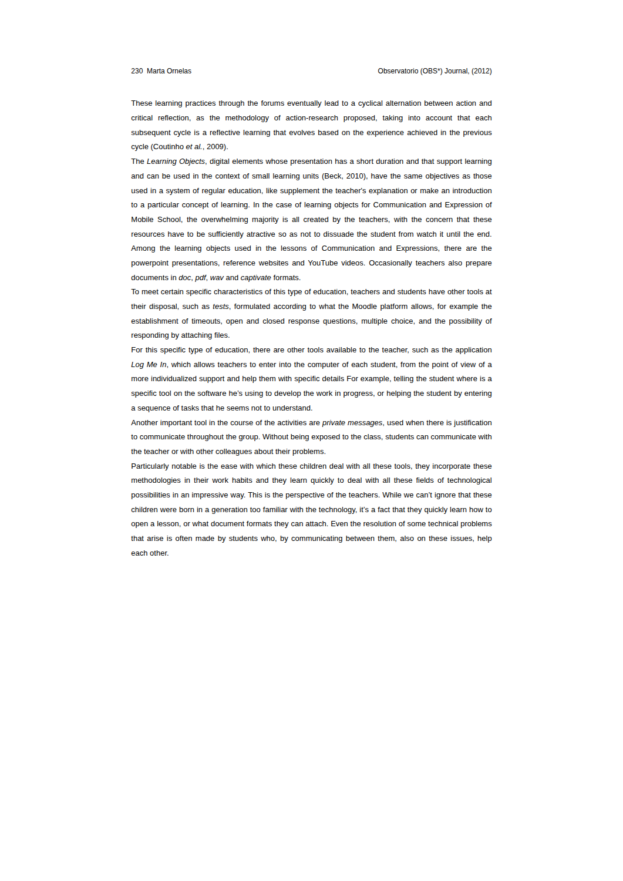230 Marta Ornelas Observatorio (OBS*) Journal, (2012)
These learning practices through the forums eventually lead to a cyclical alternation between action and critical reflection, as the methodology of action-research proposed, taking into account that each subsequent cycle is a reflective learning that evolves based on the experience achieved in the previous cycle (Coutinho et al., 2009).
The Learning Objects, digital elements whose presentation has a short duration and that support learning and can be used in the context of small learning units (Beck, 2010), have the same objectives as those used in a system of regular education, like supplement the teacher's explanation or make an introduction to a particular concept of learning. In the case of learning objects for Communication and Expression of Mobile School, the overwhelming majority is all created by the teachers, with the concern that these resources have to be sufficiently atractive so as not to dissuade the student from watch it until the end. Among the learning objects used in the lessons of Communication and Expressions, there are the powerpoint presentations, reference websites and YouTube videos. Occasionally teachers also prepare documents in doc, pdf, wav and captivate formats.
To meet certain specific characteristics of this type of education, teachers and students have other tools at their disposal, such as tests, formulated according to what the Moodle platform allows, for example the establishment of timeouts, open and closed response questions, multiple choice, and the possibility of responding by attaching files.
For this specific type of education, there are other tools available to the teacher, such as the application Log Me In, which allows teachers to enter into the computer of each student, from the point of view of a more individualized support and help them with specific details For example, telling the student where is a specific tool on the software he’s using to develop the work in progress, or helping the student by entering a sequence of tasks that he seems not to understand.
Another important tool in the course of the activities are private messages, used when there is justification to communicate throughout the group. Without being exposed to the class, students can communicate with the teacher or with other colleagues about their problems.
Particularly notable is the ease with which these children deal with all these tools, they incorporate these methodologies in their work habits and they learn quickly to deal with all these fields of technological possibilities in an impressive way. This is the perspective of the teachers. While we can’t ignore that these children were born in a generation too familiar with the technology, it’s a fact that they quickly learn how to open a lesson, or what document formats they can attach. Even the resolution of some technical problems that arise is often made by students who, by communicating between them, also on these issues, help each other.